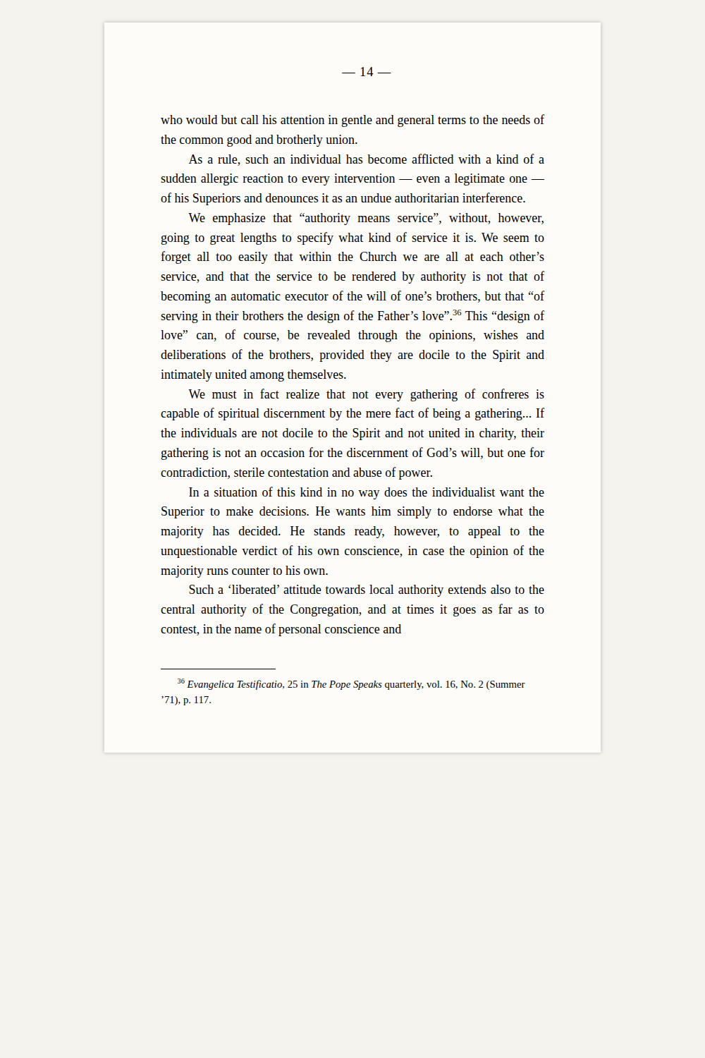— 14 —
who would but call his attention in gentle and general terms to the needs of the common good and brotherly union.
As a rule, such an individual has become afflicted with a kind of a sudden allergic reaction to every intervention — even a legitimate one — of his Superiors and denounces it as an undue authoritarian interference.
We emphasize that “authority means service”, without, however, going to great lengths to specify what kind of service it is. We seem to forget all too easily that within the Church we are all at each other’s service, and that the service to be rendered by authority is not that of becoming an automatic executor of the will of one’s brothers, but that “of serving in their brothers the design of the Father’s love”.36 This “design of love” can, of course, be revealed through the opinions, wishes and deliberations of the brothers, provided they are docile to the Spirit and intimately united among themselves.
We must in fact realize that not every gathering of confreres is capable of spiritual discernment by the mere fact of being a gathering... If the individuals are not docile to the Spirit and not united in charity, their gathering is not an occasion for the discernment of God’s will, but one for contradiction, sterile contestation and abuse of power.
In a situation of this kind in no way does the individualist want the Superior to make decisions. He wants him simply to endorse what the majority has decided. He stands ready, however, to appeal to the unquestionable verdict of his own conscience, in case the opinion of the majority runs counter to his own.
Such a ‘liberated’ attitude towards local authority extends also to the central authority of the Congregation, and at times it goes as far as to contest, in the name of personal conscience and
36 Evangelica Testificatio, 25 in The Pope Speaks quarterly, vol. 16, No. 2 (Summer ’71), p. 117.